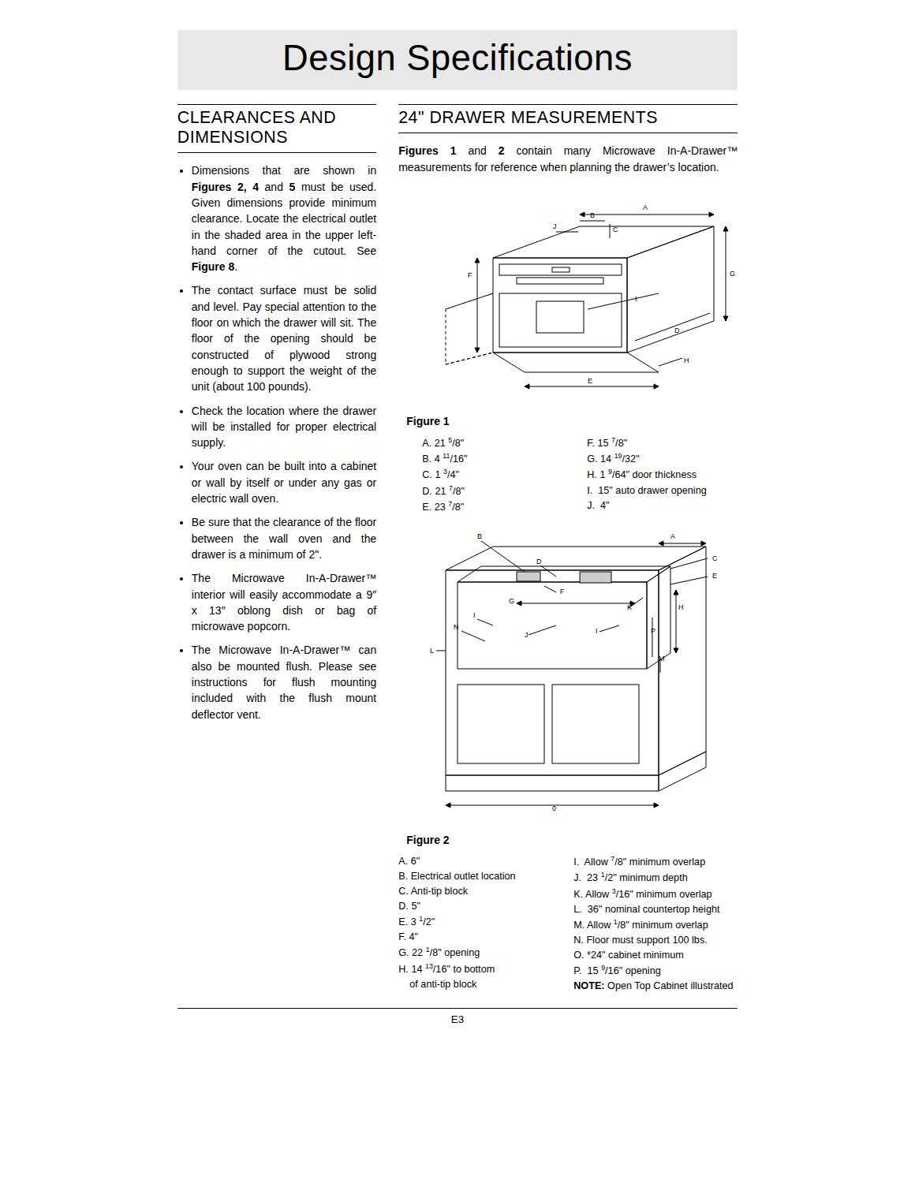Design Specifications
Clearances and
Dimensions
Dimensions that are shown in Figures 2, 4 and 5 must be used. Given dimensions provide minimum clearance. Locate the electrical outlet in the shaded area in the upper left-hand corner of the cutout. See Figure 8.
The contact surface must be solid and level. Pay special attention to the floor on which the drawer will sit. The floor of the opening should be constructed of plywood strong enough to support the weight of the unit (about 100 pounds).
Check the location where the drawer will be installed for proper electrical supply.
Your oven can be built into a cabinet or wall by itself or under any gas or electric wall oven.
Be sure that the clearance of the floor between the wall oven and the drawer is a minimum of 2".
The Microwave In-A-Drawer™ interior will easily accommodate a 9″ x 13″ oblong dish or bag of microwave popcorn.
The Microwave In-A-Drawer™ can also be mounted flush. Please see instructions for flush mounting included with the flush mount deflector vent.
24" Drawer Measurements
Figures 1 and 2 contain many Microwave In-A-Drawer™ measurements for reference when planning the drawer’s location.
A B C J F G D H I E
Figure 1
A. 21 5/8"
B. 4 11/16"
C. 1 3/4"
D. 21 7/8"
E. 23 7/8"
F. 15 7/8"
G. 14 19/32"
H. 1 9/64" door thickness
I. 15" auto drawer opening
J. 4"
B A C E D F G I N J I K H P L M 0
Figure 2
A. 6"
B. Electrical outlet location
C. Anti-tip block
D. 5"
E. 3 1/2"
F. 4"
G. 22 1/8" opening
H. 14 13/16" to bottom
of anti-tip block
I. Allow 7/8" minimum overlap
J. 23 1/2" minimum depth
K. Allow 3/16" minimum overlap
L. 36" nominal countertop height
M. Allow 1/8" minimum overlap
N. Floor must support 100 lbs.
O. *24" cabinet minimum
P. 15 9/16" opening
NOTE: Open Top Cabinet illustrated
E3